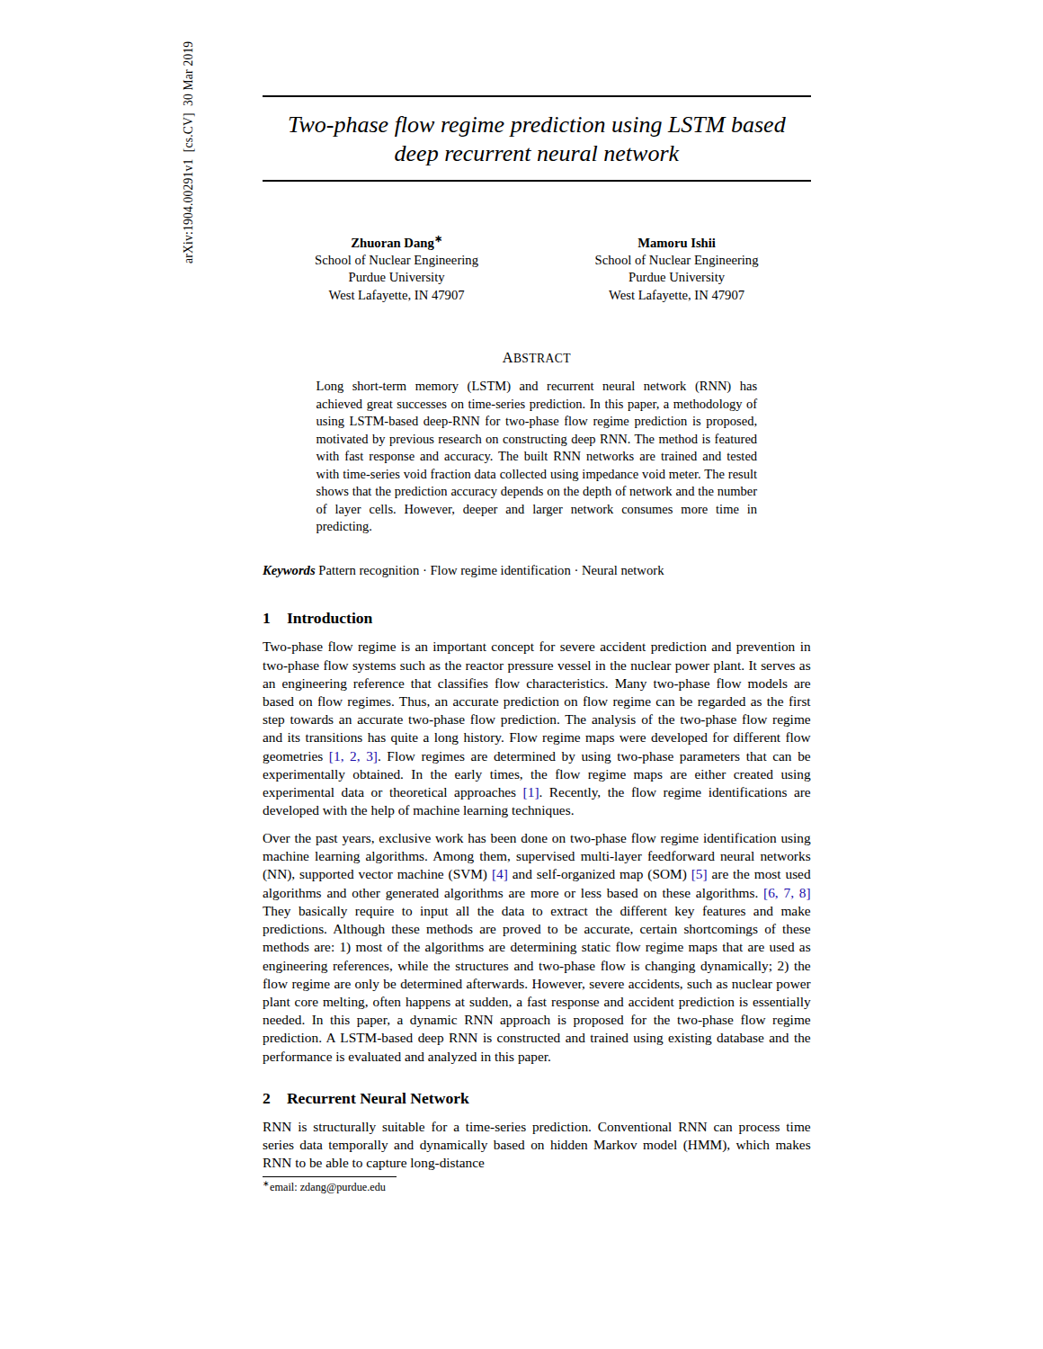arXiv:1904.00291v1 [cs.CV] 30 Mar 2019
Two-phase flow regime prediction using LSTM based deep recurrent neural network
Zhuoran Dang∗
School of Nuclear Engineering
Purdue University
West Lafayette, IN 47907
Mamoru Ishii
School of Nuclear Engineering
Purdue University
West Lafayette, IN 47907
ABSTRACT
Long short-term memory (LSTM) and recurrent neural network (RNN) has achieved great successes on time-series prediction. In this paper, a methodology of using LSTM-based deep-RNN for two-phase flow regime prediction is proposed, motivated by previous research on constructing deep RNN. The method is featured with fast response and accuracy. The built RNN networks are trained and tested with time-series void fraction data collected using impedance void meter. The result shows that the prediction accuracy depends on the depth of network and the number of layer cells. However, deeper and larger network consumes more time in predicting.
Keywords Pattern recognition · Flow regime identification · Neural network
1 Introduction
Two-phase flow regime is an important concept for severe accident prediction and prevention in two-phase flow systems such as the reactor pressure vessel in the nuclear power plant. It serves as an engineering reference that classifies flow characteristics. Many two-phase flow models are based on flow regimes. Thus, an accurate prediction on flow regime can be regarded as the first step towards an accurate two-phase flow prediction. The analysis of the two-phase flow regime and its transitions has quite a long history. Flow regime maps were developed for different flow geometries [1, 2, 3]. Flow regimes are determined by using two-phase parameters that can be experimentally obtained. In the early times, the flow regime maps are either created using experimental data or theoretical approaches [1]. Recently, the flow regime identifications are developed with the help of machine learning techniques.
Over the past years, exclusive work has been done on two-phase flow regime identification using machine learning algorithms. Among them, supervised multi-layer feedforward neural networks (NN), supported vector machine (SVM) [4] and self-organized map (SOM) [5] are the most used algorithms and other generated algorithms are more or less based on these algorithms. [6, 7, 8] They basically require to input all the data to extract the different key features and make predictions. Although these methods are proved to be accurate, certain shortcomings of these methods are: 1) most of the algorithms are determining static flow regime maps that are used as engineering references, while the structures and two-phase flow is changing dynamically; 2) the flow regime are only be determined afterwards. However, severe accidents, such as nuclear power plant core melting, often happens at sudden, a fast response and accident prediction is essentially needed. In this paper, a dynamic RNN approach is proposed for the two-phase flow regime prediction. A LSTM-based deep RNN is constructed and trained using existing database and the performance is evaluated and analyzed in this paper.
2 Recurrent Neural Network
RNN is structurally suitable for a time-series prediction. Conventional RNN can process time series data temporally and dynamically based on hidden Markov model (HMM), which makes RNN to be able to capture long-distance
∗email: zdang@purdue.edu